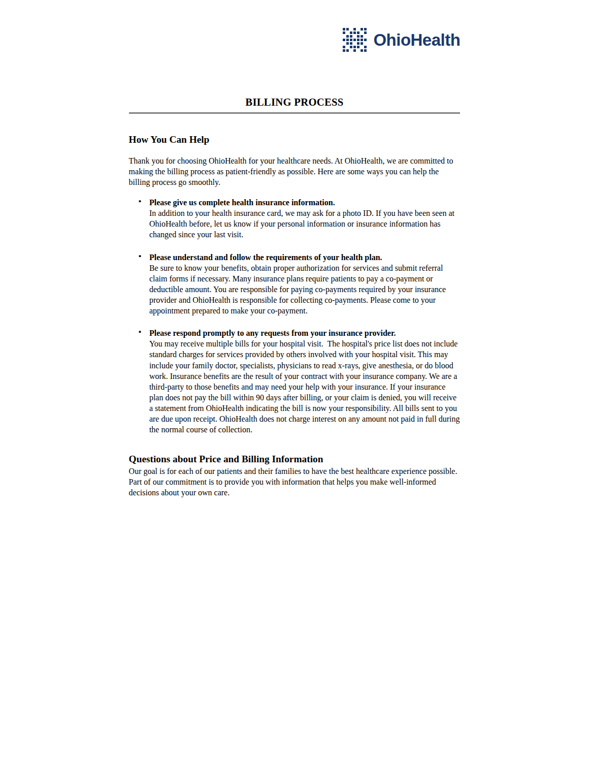OhioHealth
BILLING PROCESS
How You Can Help
Thank you for choosing OhioHealth for your healthcare needs. At OhioHealth, we are committed to making the billing process as patient-friendly as possible. Here are some ways you can help the billing process go smoothly.
Please give us complete health insurance information. In addition to your health insurance card, we may ask for a photo ID. If you have been seen at OhioHealth before, let us know if your personal information or insurance information has changed since your last visit.
Please understand and follow the requirements of your health plan. Be sure to know your benefits, obtain proper authorization for services and submit referral claim forms if necessary. Many insurance plans require patients to pay a co-payment or deductible amount. You are responsible for paying co-payments required by your insurance provider and OhioHealth is responsible for collecting co-payments. Please come to your appointment prepared to make your co-payment.
Please respond promptly to any requests from your insurance provider. You may receive multiple bills for your hospital visit. The hospital's price list does not include standard charges for services provided by others involved with your hospital visit. This may include your family doctor, specialists, physicians to read x-rays, give anesthesia, or do blood work. Insurance benefits are the result of your contract with your insurance company. We are a third-party to those benefits and may need your help with your insurance. If your insurance plan does not pay the bill within 90 days after billing, or your claim is denied, you will receive a statement from OhioHealth indicating the bill is now your responsibility. All bills sent to you are due upon receipt. OhioHealth does not charge interest on any amount not paid in full during the normal course of collection.
Questions about Price and Billing Information
Our goal is for each of our patients and their families to have the best healthcare experience possible. Part of our commitment is to provide you with information that helps you make well-informed decisions about your own care.